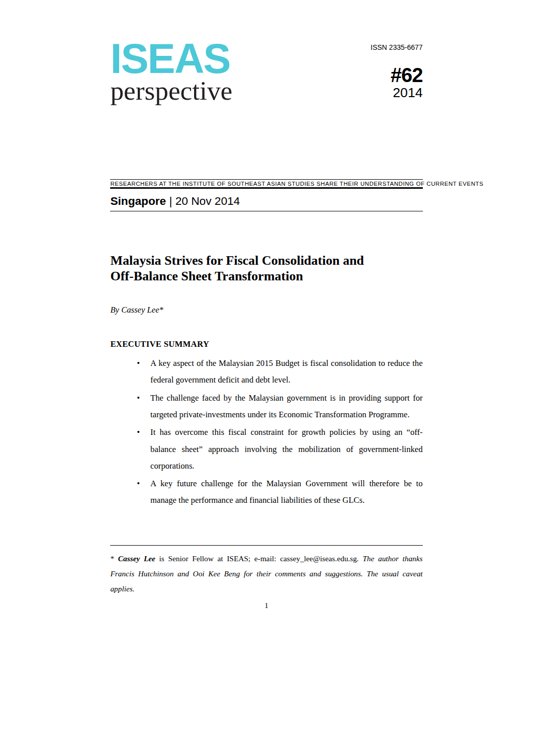ISEAS
perspective
ISSN 2335-6677
#62
2014
RESEARCHERS AT THE INSTITUTE OF SOUTHEAST ASIAN STUDIES SHARE THEIR UNDERSTANDING OF CURRENT EVENTS
Singapore | 20 Nov 2014
Malaysia Strives for Fiscal Consolidation and
Off-Balance Sheet Transformation
By Cassey Lee*
EXECUTIVE SUMMARY
A key aspect of the Malaysian 2015 Budget is fiscal consolidation to reduce the federal government deficit and debt level.
The challenge faced by the Malaysian government is in providing support for targeted private-investments under its Economic Transformation Programme.
It has overcome this fiscal constraint for growth policies by using an “off-balance sheet” approach involving the mobilization of government-linked corporations.
A key future challenge for the Malaysian Government will therefore be to manage the performance and financial liabilities of these GLCs.
* Cassey Lee is Senior Fellow at ISEAS; e-mail: cassey_lee@iseas.edu.sg. The author thanks Francis Hutchinson and Ooi Kee Beng for their comments and suggestions. The usual caveat applies.
1